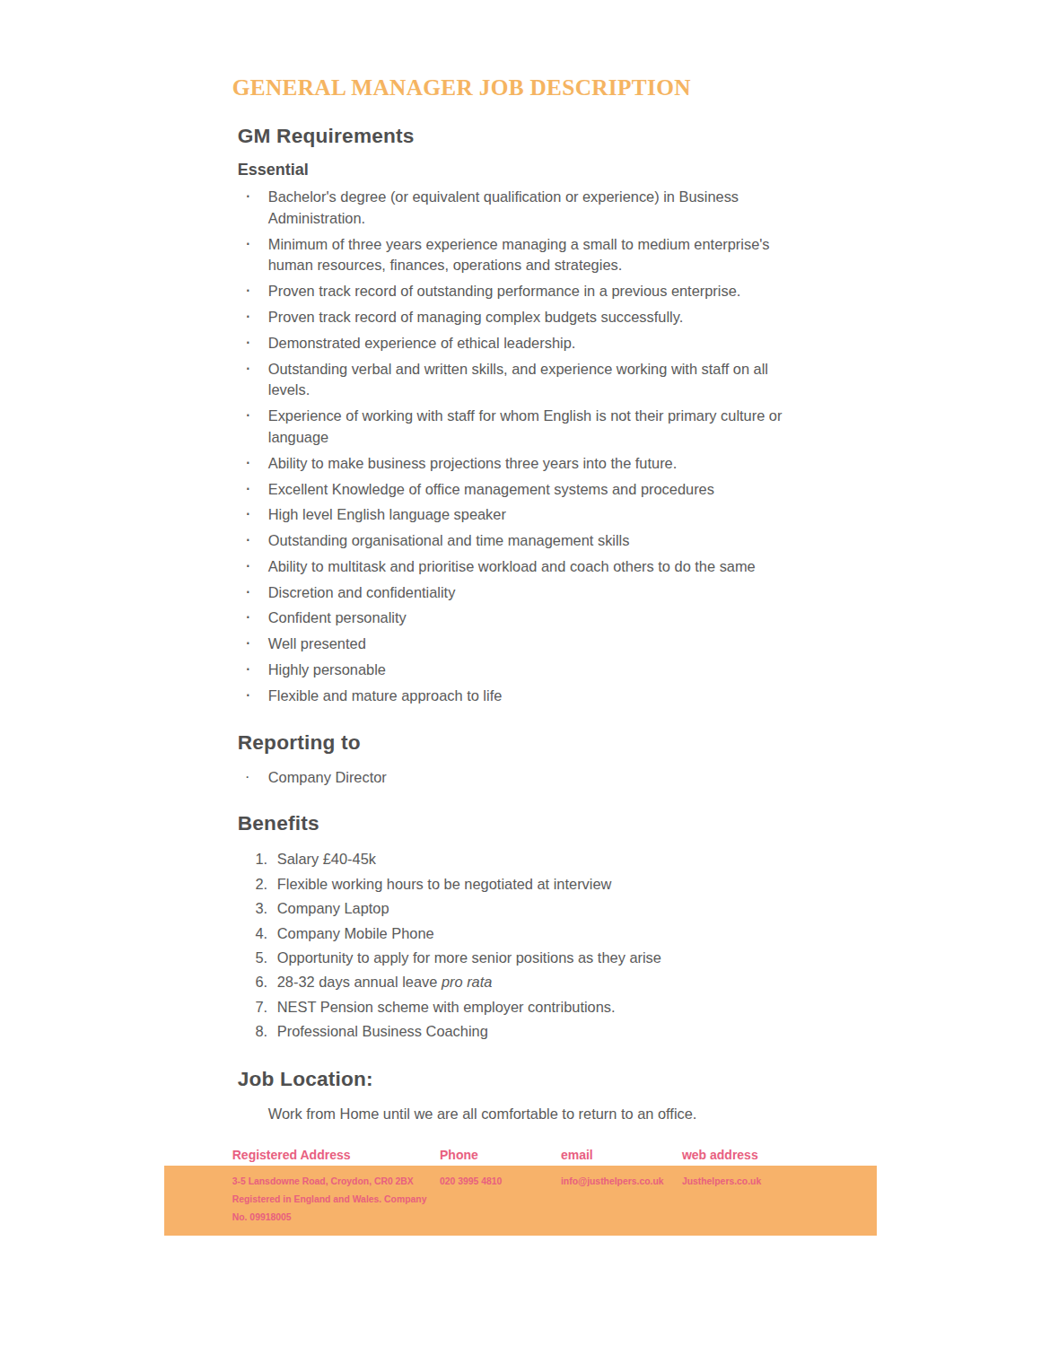GENERAL MANAGER JOB DESCRIPTION
GM Requirements
Essential
Bachelor's degree (or equivalent qualification or experience) in Business Administration.
Minimum of three years experience managing a small to medium enterprise's human resources, finances, operations and strategies.
Proven track record of outstanding performance in a previous enterprise.
Proven track record of managing complex budgets successfully.
Demonstrated experience of ethical leadership.
Outstanding verbal and written skills, and experience working with staff on all levels.
Experience of working with staff for whom English is not their primary culture or language
Ability to make business projections three years into the future.
Excellent Knowledge of office management systems and procedures
High level English language speaker
Outstanding organisational and time management skills
Ability to multitask and prioritise workload and coach others to do the same
Discretion and confidentiality
Confident personality
Well presented
Highly personable
Flexible and mature approach to life
Reporting to
Company Director
Benefits
Salary £40-45k
Flexible working hours to be negotiated at interview
Company Laptop
Company Mobile Phone
Opportunity to apply for more senior positions as they arise
28-32 days annual leave pro rata
NEST Pension scheme with employer contributions.
Professional Business Coaching
Job Location:
Work from Home until we are all comfortable to return to an office.
Registered Address
Phone
email
web address
3-5 Lansdowne Road, Croydon, CR0 2BX
Registered in England and Wales. Company No. 09918005
020 3995 4810
info@justhelpers.co.uk
Justhelpers.co.uk